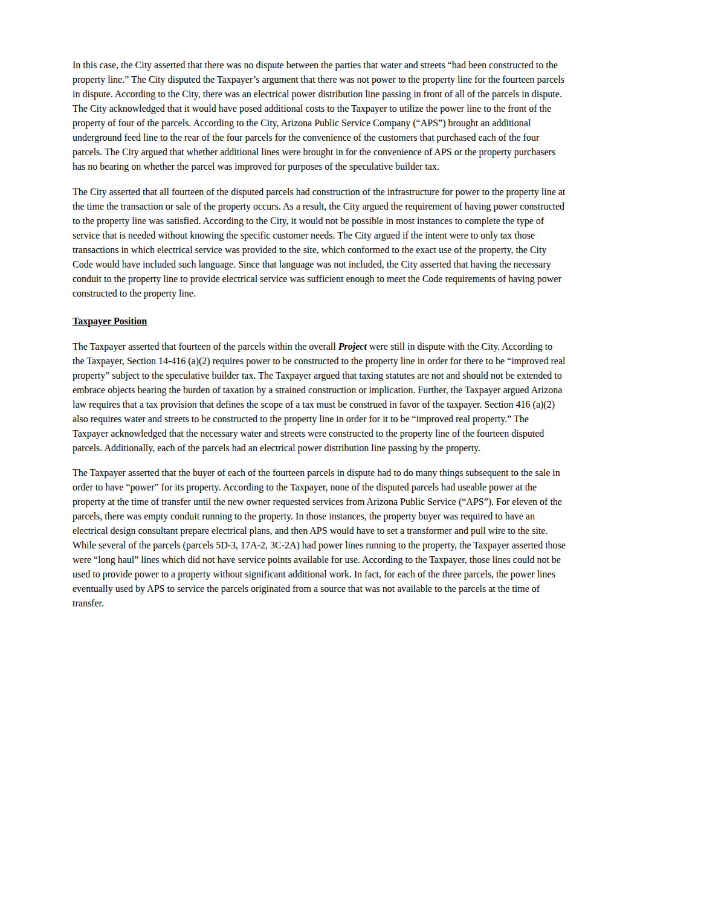In this case, the City asserted that there was no dispute between the parties that water and streets “had been constructed to the property line.” The City disputed the Taxpayer’s argument that there was not power to the property line for the fourteen parcels in dispute. According to the City, there was an electrical power distribution line passing in front of all of the parcels in dispute. The City acknowledged that it would have posed additional costs to the Taxpayer to utilize the power line to the front of the property of four of the parcels. According to the City, Arizona Public Service Company (“APS”) brought an additional underground feed line to the rear of the four parcels for the convenience of the customers that purchased each of the four parcels. The City argued that whether additional lines were brought in for the convenience of APS or the property purchasers has no bearing on whether the parcel was improved for purposes of the speculative builder tax.
The City asserted that all fourteen of the disputed parcels had construction of the infrastructure for power to the property line at the time the transaction or sale of the property occurs. As a result, the City argued the requirement of having power constructed to the property line was satisfied. According to the City, it would not be possible in most instances to complete the type of service that is needed without knowing the specific customer needs. The City argued if the intent were to only tax those transactions in which electrical service was provided to the site, which conformed to the exact use of the property, the City Code would have included such language. Since that language was not included, the City asserted that having the necessary conduit to the property line to provide electrical service was sufficient enough to meet the Code requirements of having power constructed to the property line.
Taxpayer Position
The Taxpayer asserted that fourteen of the parcels within the overall Project were still in dispute with the City. According to the Taxpayer, Section 14-416 (a)(2) requires power to be constructed to the property line in order for there to be “improved real property” subject to the speculative builder tax. The Taxpayer argued that taxing statutes are not and should not be extended to embrace objects bearing the burden of taxation by a strained construction or implication. Further, the Taxpayer argued Arizona law requires that a tax provision that defines the scope of a tax must be construed in favor of the taxpayer. Section 416 (a)(2) also requires water and streets to be constructed to the property line in order for it to be “improved real property.” The Taxpayer acknowledged that the necessary water and streets were constructed to the property line of the fourteen disputed parcels. Additionally, each of the parcels had an electrical power distribution line passing by the property.
The Taxpayer asserted that the buyer of each of the fourteen parcels in dispute had to do many things subsequent to the sale in order to have “power” for its property. According to the Taxpayer, none of the disputed parcels had useable power at the property at the time of transfer until the new owner requested services from Arizona Public Service (“APS”). For eleven of the parcels, there was empty conduit running to the property. In those instances, the property buyer was required to have an electrical design consultant prepare electrical plans, and then APS would have to set a transformer and pull wire to the site. While several of the parcels (parcels 5D-3, 17A-2, 3C-2A) had power lines running to the property, the Taxpayer asserted those were “long haul” lines which did not have service points available for use. According to the Taxpayer, those lines could not be used to provide power to a property without significant additional work. In fact, for each of the three parcels, the power lines eventually used by APS to service the parcels originated from a source that was not available to the parcels at the time of transfer.